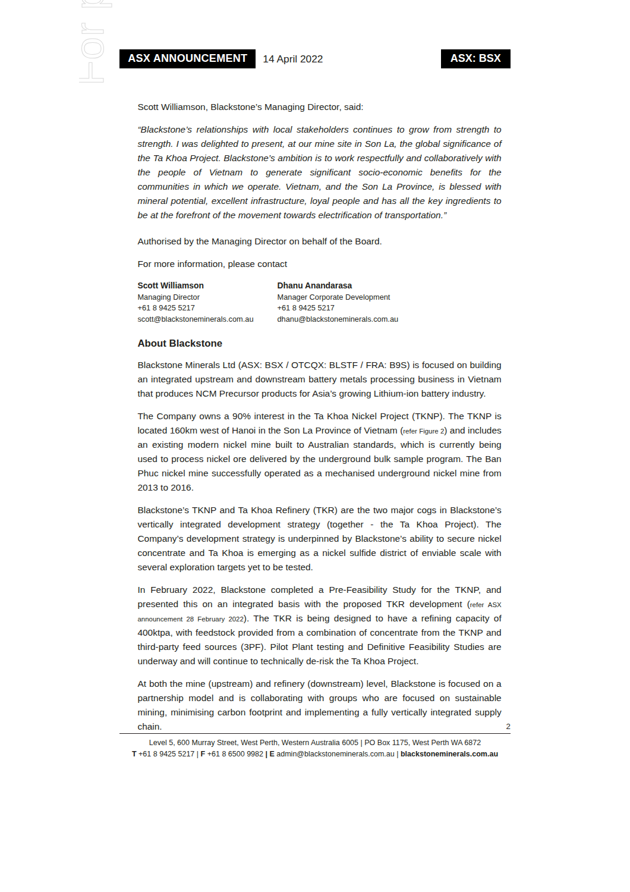For personal use only
ASX ANNOUNCEMENT 14 April 2022
ASX: BSX
Scott Williamson, Blackstone’s Managing Director, said:
“Blackstone’s relationships with local stakeholders continues to grow from strength to strength. I was delighted to present, at our mine site in Son La, the global significance of the Ta Khoa Project. Blackstone’s ambition is to work respectfully and collaboratively with the people of Vietnam to generate significant socio-economic benefits for the communities in which we operate. Vietnam, and the Son La Province, is blessed with mineral potential, excellent infrastructure, loyal people and has all the key ingredients to be at the forefront of the movement towards electrification of transportation.”
Authorised by the Managing Director on behalf of the Board.
For more information, please contact
Scott Williamson
Managing Director
+61 8 9425 5217
scott@blackstoneminerals.com.au
Dhanu Anandarasa
Manager Corporate Development
+61 8 9425 5217
dhanu@blackstoneminerals.com.au
About Blackstone
Blackstone Minerals Ltd (ASX: BSX / OTCQX: BLSTF / FRA: B9S) is focused on building an integrated upstream and downstream battery metals processing business in Vietnam that produces NCM Precursor products for Asia’s growing Lithium-ion battery industry.
The Company owns a 90% interest in the Ta Khoa Nickel Project (TKNP). The TKNP is located 160km west of Hanoi in the Son La Province of Vietnam (refer Figure 2) and includes an existing modern nickel mine built to Australian standards, which is currently being used to process nickel ore delivered by the underground bulk sample program. The Ban Phuc nickel mine successfully operated as a mechanised underground nickel mine from 2013 to 2016.
Blackstone’s TKNP and Ta Khoa Refinery (TKR) are the two major cogs in Blackstone’s vertically integrated development strategy (together - the Ta Khoa Project). The Company’s development strategy is underpinned by Blackstone’s ability to secure nickel concentrate and Ta Khoa is emerging as a nickel sulfide district of enviable scale with several exploration targets yet to be tested.
In February 2022, Blackstone completed a Pre-Feasibility Study for the TKNP, and presented this on an integrated basis with the proposed TKR development (refer ASX announcement 28 February 2022). The TKR is being designed to have a refining capacity of 400ktpa, with feedstock provided from a combination of concentrate from the TKNP and third-party feed sources (3PF). Pilot Plant testing and Definitive Feasibility Studies are underway and will continue to technically de-risk the Ta Khoa Project.
At both the mine (upstream) and refinery (downstream) level, Blackstone is focused on a partnership model and is collaborating with groups who are focused on sustainable mining, minimising carbon footprint and implementing a fully vertically integrated supply chain.
2
Level 5, 600 Murray Street, West Perth, Western Australia 6005 | PO Box 1175, West Perth WA 6872
T +61 8 9425 5217 | F +61 8 6500 9982 | E admin@blackstoneminerals.com.au | blackstoneminerals.com.au